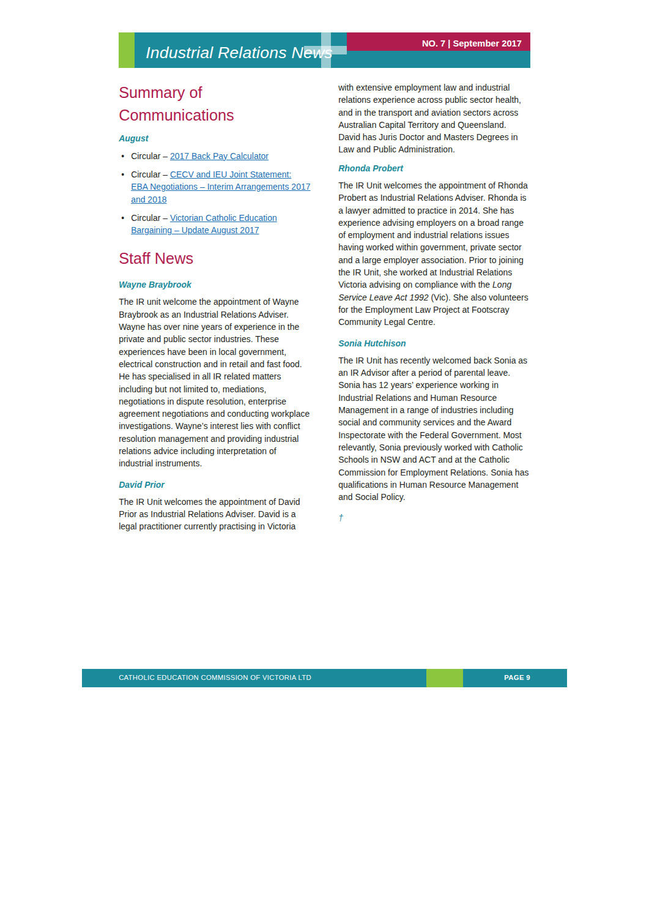Industrial Relations News
NO. 7 | September 2017
Summary of Communications
August
Circular – 2017 Back Pay Calculator
Circular – CECV and IEU Joint Statement: EBA Negotiations – Interim Arrangements 2017 and 2018
Circular – Victorian Catholic Education Bargaining – Update August 2017
Staff News
Wayne Braybrook
The IR unit welcome the appointment of Wayne Braybrook as an Industrial Relations Adviser. Wayne has over nine years of experience in the private and public sector industries. These experiences have been in local government, electrical construction and in retail and fast food. He has specialised in all IR related matters including but not limited to, mediations, negotiations in dispute resolution, enterprise agreement negotiations and conducting workplace investigations. Wayne’s interest lies with conflict resolution management and providing industrial relations advice including interpretation of industrial instruments.
David Prior
The IR Unit welcomes the appointment of David Prior as Industrial Relations Adviser. David is a legal practitioner currently practising in Victoria with extensive employment law and industrial relations experience across public sector health, and in the transport and aviation sectors across Australian Capital Territory and Queensland. David has Juris Doctor and Masters Degrees in Law and Public Administration.
Rhonda Probert
The IR Unit welcomes the appointment of Rhonda Probert as Industrial Relations Adviser. Rhonda is a lawyer admitted to practice in 2014. She has experience advising employers on a broad range of employment and industrial relations issues having worked within government, private sector and a large employer association. Prior to joining the IR Unit, she worked at Industrial Relations Victoria advising on compliance with the Long Service Leave Act 1992 (Vic). She also volunteers for the Employment Law Project at Footscray Community Legal Centre.
Sonia Hutchison
The IR Unit has recently welcomed back Sonia as an IR Advisor after a period of parental leave. Sonia has 12 years’ experience working in Industrial Relations and Human Resource Management in a range of industries including social and community services and the Award Inspectorate with the Federal Government. Most relevantly, Sonia previously worked with Catholic Schools in NSW and ACT and at the Catholic Commission for Employment Relations. Sonia has qualifications in Human Resource Management and Social Policy.
†
CATHOLIC EDUCATION COMMISSION OF VICTORIA LTD
PAGE 9